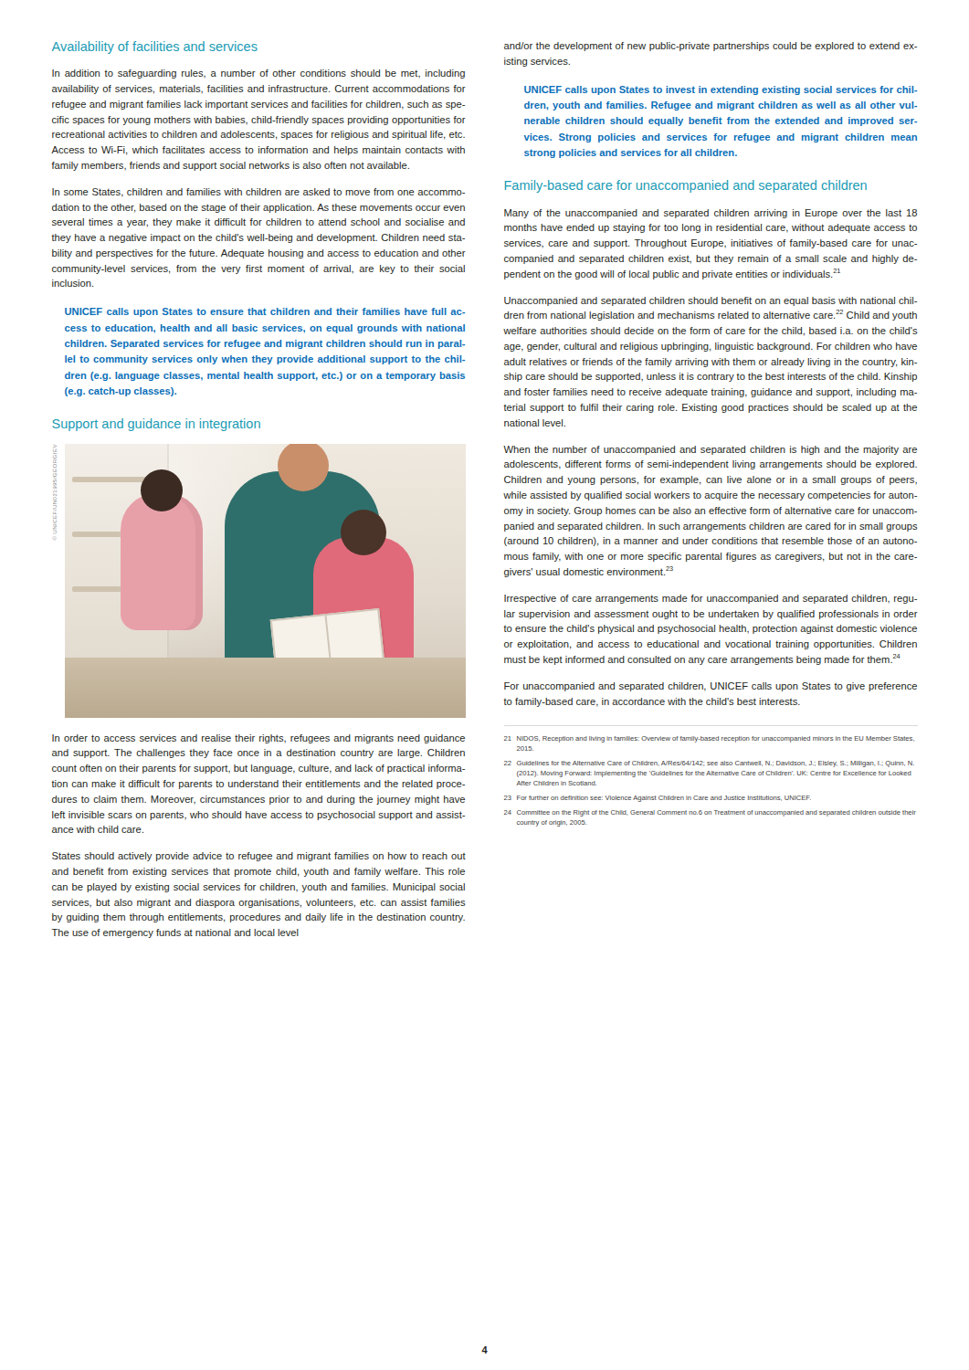Availability of facilities and services
In addition to safeguarding rules, a number of other conditions should be met, including availability of services, materials, facilities and infrastructure. Current accommodations for refugee and migrant families lack important services and facilities for children, such as specific spaces for young mothers with babies, child-friendly spaces providing opportunities for recreational activities to children and adolescents, spaces for religious and spiritual life, etc. Access to Wi-Fi, which facilitates access to information and helps maintain contacts with family members, friends and support social networks is also often not available.
In some States, children and families with children are asked to move from one accommodation to the other, based on the stage of their application. As these movements occur even several times a year, they make it difficult for children to attend school and socialise and they have a negative impact on the child's well-being and development. Children need stability and perspectives for the future. Adequate housing and access to education and other community-level services, from the very first moment of arrival, are key to their social inclusion.
UNICEF calls upon States to ensure that children and their families have full access to education, health and all basic services, on equal grounds with national children. Separated services for refugee and migrant children should run in parallel to community services only when they provide additional support to the children (e.g. language classes, mental health support, etc.) or on a temporary basis (e.g. catch-up classes).
Support and guidance in integration
© UNICEF/UN021995/GEORGIEV
In order to access services and realise their rights, refugees and migrants need guidance and support. The challenges they face once in a destination country are large. Children count often on their parents for support, but language, culture, and lack of practical information can make it difficult for parents to understand their entitlements and the related procedures to claim them. Moreover, circumstances prior to and during the journey might have left invisible scars on parents, who should have access to psychosocial support and assistance with child care.
States should actively provide advice to refugee and migrant families on how to reach out and benefit from existing services that promote child, youth and family welfare. This role can be played by existing social services for children, youth and families. Municipal social services, but also migrant and diaspora organisations, volunteers, etc. can assist families by guiding them through entitlements, procedures and daily life in the destination country. The use of emergency funds at national and local level
and/or the development of new public-private partnerships could be explored to extend existing services.
UNICEF calls upon States to invest in extending existing social services for children, youth and families. Refugee and migrant children as well as all other vulnerable children should equally benefit from the extended and improved services. Strong policies and services for refugee and migrant children mean strong policies and services for all children.
Family-based care for unaccompanied and separated children
Many of the unaccompanied and separated children arriving in Europe over the last 18 months have ended up staying for too long in residential care, without adequate access to services, care and support. Throughout Europe, initiatives of family-based care for unaccompanied and separated children exist, but they remain of a small scale and highly dependent on the good will of local public and private entities or individuals.21
Unaccompanied and separated children should benefit on an equal basis with national children from national legislation and mechanisms related to alternative care.22 Child and youth welfare authorities should decide on the form of care for the child, based i.a. on the child's age, gender, cultural and religious upbringing, linguistic background. For children who have adult relatives or friends of the family arriving with them or already living in the country, kinship care should be supported, unless it is contrary to the best interests of the child. Kinship and foster families need to receive adequate training, guidance and support, including material support to fulfil their caring role. Existing good practices should be scaled up at the national level.
When the number of unaccompanied and separated children is high and the majority are adolescents, different forms of semi-independent living arrangements should be explored. Children and young persons, for example, can live alone or in a small groups of peers, while assisted by qualified social workers to acquire the necessary competencies for autonomy in society. Group homes can be also an effective form of alternative care for unaccompanied and separated children. In such arrangements children are cared for in small groups (around 10 children), in a manner and under conditions that resemble those of an autonomous family, with one or more specific parental figures as caregivers, but not in the caregivers' usual domestic environment.23
Irrespective of care arrangements made for unaccompanied and separated children, regular supervision and assessment ought to be undertaken by qualified professionals in order to ensure the child's physical and psychosocial health, protection against domestic violence or exploitation, and access to educational and vocational training opportunities. Children must be kept informed and consulted on any care arrangements being made for them.24
For unaccompanied and separated children, UNICEF calls upon States to give preference to family-based care, in accordance with the child's best interests.
NIDOS, Reception and living in families: Overview of family-based reception for unaccompanied minors in the EU Member States, 2015.
Guidelines for the Alternative Care of Children, A/Res/64/142; see also Cantwell, N.; Davidson, J.; Elsley, S.; Milligan, I.; Quinn, N. (2012). Moving Forward: Implementing the 'Guidelines for the Alternative Care of Children'. UK: Centre for Excellence for Looked After Children in Scotland.
For further on definition see: Violence Against Children in Care and Justice Institutions, UNICEF.
Committee on the Right of the Child, General Comment no.6 on Treatment of unaccompanied and separated children outside their country of origin, 2005.
4